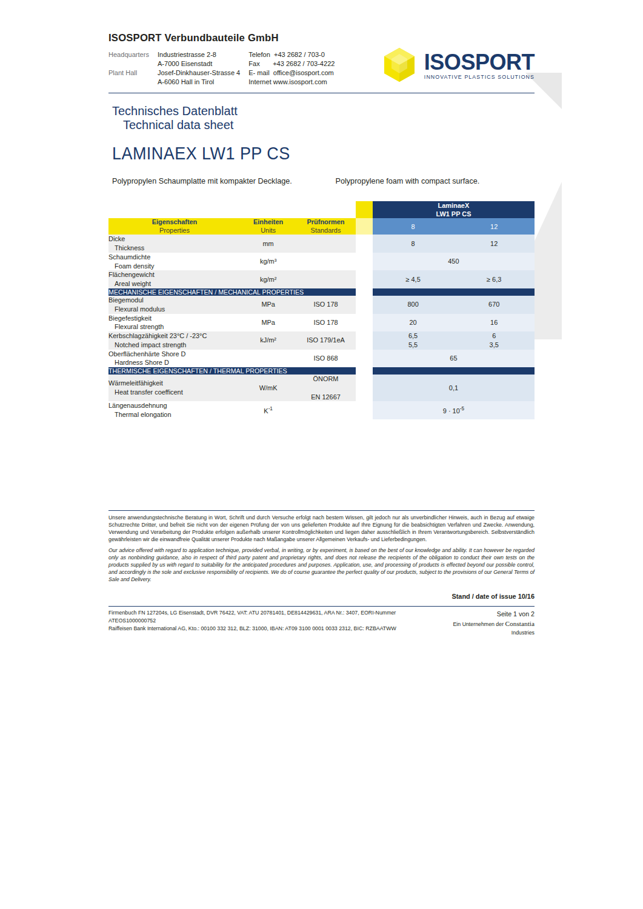ISOSPORT Verbundbauteile GmbH
| Headquarters | Industriestrasse 2-8 A-7000 Eisenstadt | Telefon +43 2682 / 703-0 Fax +43 2682 / 703-4222 |
| Plant Hall | Josef-Dinkhauser-Strasse 4 A-6060 Hall in Tirol | E- mail office@isosport.com Internet www.isosport.com |
ISOSPORT
INNOVATIVE PLASTICS SOLUTIONS
Technisches Datenblatt
Technical data sheet
LAMINAEX LW1 PP CS
Polypropylen Schaumplatte mit kompakter Decklage.
Polypropylene foam with compact surface.
| | | | | LaminaeX LW1 PP CS |
| Eigenschaften Properties | Einheiten Units | Prüfnormen Standards | | 8 | 12 |
| Dicke Thickness | mm | | | 8 | 12 |
| Schaumdichte Foam density | kg/m³ | | | 450 |
| Flächengewicht Areal weight | kg/m² | | | ≥ 4,5 | ≥ 6,3 |
| MECHANISCHE EIGENSCHAFTEN / MECHANICAL PROPERTIES | | |
| Biegemodul Flexural modulus | MPa | ISO 178 | | 800 | 670 |
| Biegefestigkeit Flexural strength | MPa | ISO 178 | | 20 | 16 |
| Kerbschlagzähigkeit 23°C / -23°C Notched impact strength | kJ/m² | ISO 179/1eA | | 6,5 5,5 | 6 3,5 |
| Oberflächenhärte Shore D Hardness Shore D | | ISO 868 | | 65 |
| THERMISCHE EIGENSCHAFTEN / THERMAL PROPERTIES | | |
| Wärmeleitfähigkeit Heat transfer coefficent | W/mK | ÖNORM EN 12667 | | 0,1 |
| Längenausdehnung Thermal elongation | K -1 | | | 9 · 10 -5 |
Unsere anwendungstechnische Beratung in Wort, Schrift und durch Versuche erfolgt nach bestem Wissen, gilt jedoch nur als unverbindlicher Hinweis, auch in Bezug auf etwaige Schutzrechte Dritter, und befreit Sie nicht von der eigenen Prüfung der von uns gelieferten Produkte auf Ihre Eignung für die beabsichtigten Verfahren und Zwecke. Anwendung, Verwendung und Verarbeitung der Produkte erfolgen außerhalb unserer Kontrollmöglichkeiten und liegen daher ausschließlich in Ihrem Verantwortungsbereich. Selbstverständlich gewährleisten wir die einwandfreie Qualität unserer Produkte nach Maßangabe unserer Allgemeinen Verkaufs- und Lieferbedingungen.
Our advice offered with regard to application technique, provided verbal, in writing, or by experiment, is based on the best of our knowledge and ability. It can however be regarded only as nonbinding guidance, also in respect of third party patent and proprietary rights, and does not release the recipients of the obligation to conduct their own tests on the products supplied by us with regard to suitability for the anticipated procedures and purposes. Application, use, and processing of products is effected beyond our possible control, and accordingly is the sole and exclusive responsibility of recipients. We do of course guarantee the perfect quality of our products, subject to the provisions of our General Terms of Sale and Delivery.
Stand / date of issue 10/16
Firmenbuch FN 127204s, LG Eisenstadt, DVR 76422, VAT: ATU 20781401, DE814429631, ARA Nr.: 3407, EORI-Nummer ATEOS1000000752
Raiffeisen Bank International AG, Kto.: 00100 332 312, BLZ: 31000, IBAN: AT09 3100 0001 0033 2312, BIC: RZBAATWW
Seite 1 von 2
Ein Unternehmen der Constantia Industries